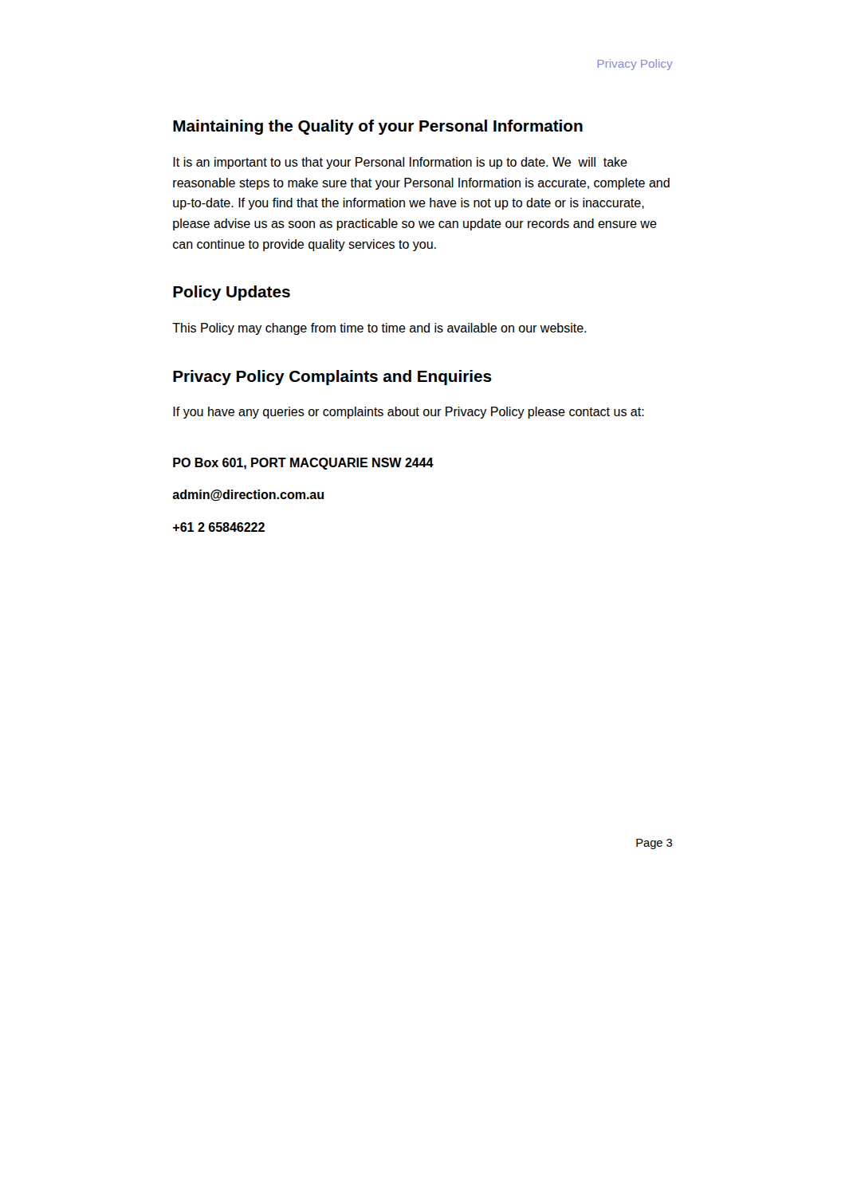Privacy Policy
Maintaining the Quality of your Personal Information
It is an important to us that your Personal Information is up to date. We will take reasonable steps to make sure that your Personal Information is accurate, complete and up-to-date. If you find that the information we have is not up to date or is inaccurate, please advise us as soon as practicable so we can update our records and ensure we can continue to provide quality services to you.
Policy Updates
This Policy may change from time to time and is available on our website.
Privacy Policy Complaints and Enquiries
If you have any queries or complaints about our Privacy Policy please contact us at:
PO Box 601, PORT MACQUARIE NSW 2444
admin@direction.com.au
+61 2 65846222
Page 3